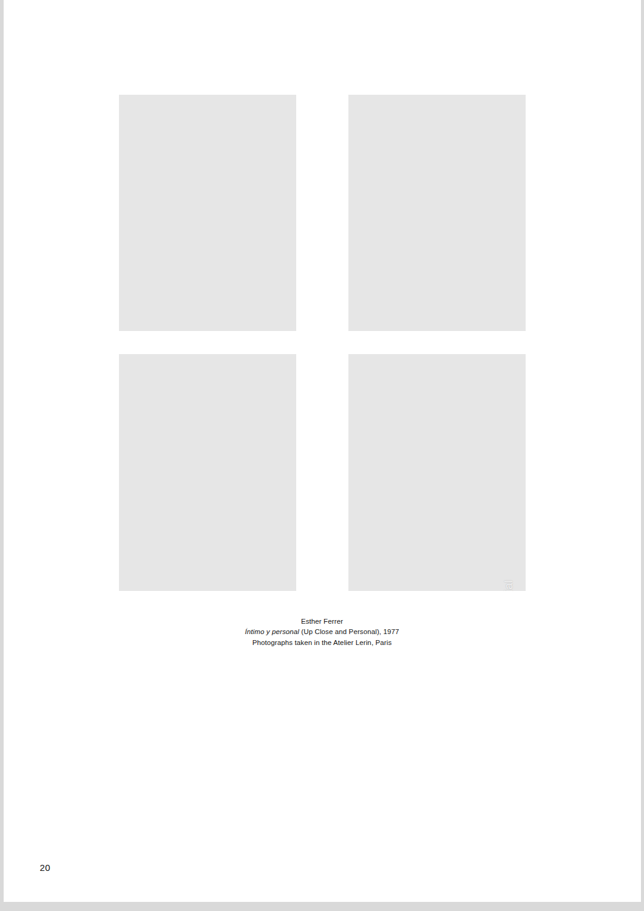©Protected material
Esther Ferrer
Íntimo y personal (Up Close and Personal), 1977
Photographs taken in the Atelier Lerin, Paris
20